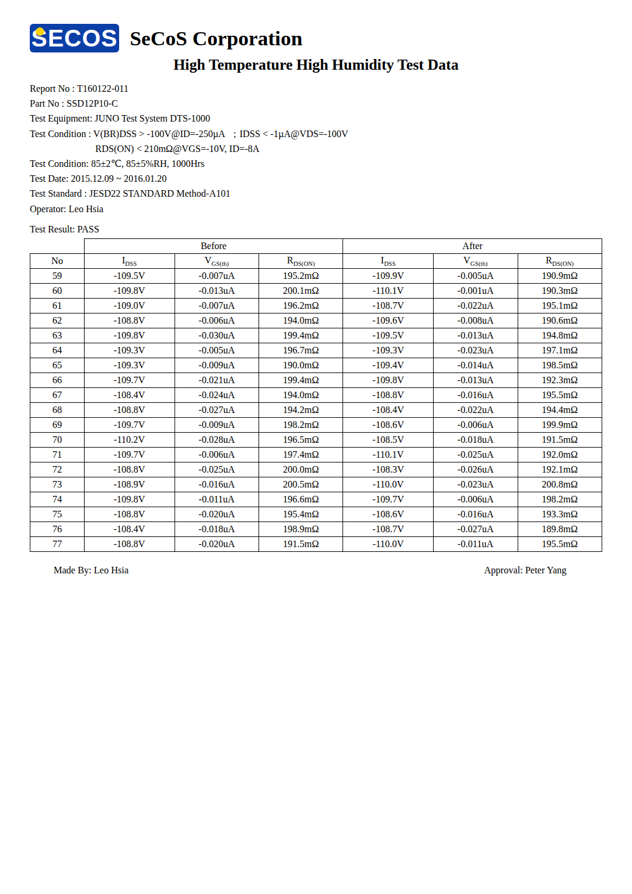SECOS
SeCoS Corporation
High Temperature High Humidity Test Data
Report No : T160122-011
Part No : SSD12P10-C
Test Equipment: JUNO Test System DTS-1000
Test Condition : V(BR)DSS > -100V@ID=-250µA ；IDSS < -1µA@VDS=-100V
RDS(ON) < 210mΩ@VGS=-10V, ID=-8A
Test Condition: 85±2℃, 85±5%RH, 1000Hrs
Test Date: 2015.12.09 ~ 2016.01.20
Test Standard : JESD22 STANDARD Method-A101
Operator: Leo Hsia
Test Result: PASS
| | Before | After |
| --- | --- | --- |
| No | I DSS | V GS(th) | R DS(ON) | I DSS | V GS(th) | R DS(ON) |
| 59 | -109.5V | -0.007uA | 195.2mΩ | -109.9V | -0.005uA | 190.9mΩ |
| 60 | -109.8V | -0.013uA | 200.1mΩ | -110.1V | -0.001uA | 190.3mΩ |
| 61 | -109.0V | -0.007uA | 196.2mΩ | -108.7V | -0.022uA | 195.1mΩ |
| 62 | -108.8V | -0.006uA | 194.0mΩ | -109.6V | -0.008uA | 190.6mΩ |
| 63 | -109.8V | -0.030uA | 199.4mΩ | -109.5V | -0.013uA | 194.8mΩ |
| 64 | -109.3V | -0.005uA | 196.7mΩ | -109.3V | -0.023uA | 197.1mΩ |
| 65 | -109.3V | -0.009uA | 190.0mΩ | -109.4V | -0.014uA | 198.5mΩ |
| 66 | -109.7V | -0.021uA | 199.4mΩ | -109.8V | -0.013uA | 192.3mΩ |
| 67 | -108.4V | -0.024uA | 194.0mΩ | -108.8V | -0.016uA | 195.5mΩ |
| 68 | -108.8V | -0.027uA | 194.2mΩ | -108.4V | -0.022uA | 194.4mΩ |
| 69 | -109.7V | -0.009uA | 198.2mΩ | -108.6V | -0.006uA | 199.9mΩ |
| 70 | -110.2V | -0.028uA | 196.5mΩ | -108.5V | -0.018uA | 191.5mΩ |
| 71 | -109.7V | -0.006uA | 197.4mΩ | -110.1V | -0.025uA | 192.0mΩ |
| 72 | -108.8V | -0.025uA | 200.0mΩ | -108.3V | -0.026uA | 192.1mΩ |
| 73 | -108.9V | -0.016uA | 200.5mΩ | -110.0V | -0.023uA | 200.8mΩ |
| 74 | -109.8V | -0.011uA | 196.6mΩ | -109.7V | -0.006uA | 198.2mΩ |
| 75 | -108.8V | -0.020uA | 195.4mΩ | -108.6V | -0.016uA | 193.3mΩ |
| 76 | -108.4V | -0.018uA | 198.9mΩ | -108.7V | -0.027uA | 189.8mΩ |
| 77 | -108.8V | -0.020uA | 191.5mΩ | -110.0V | -0.011uA | 195.5mΩ |
Made By: Leo Hsia
Approval: Peter Yang